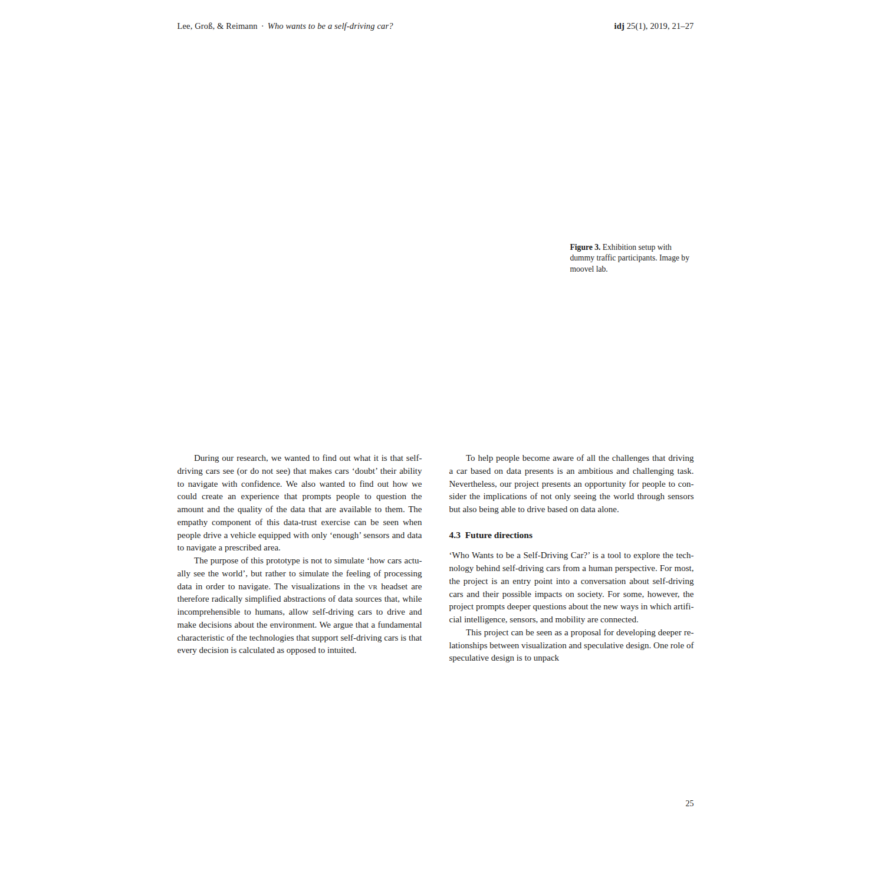Lee, Groß, & Reimann·Who wants to be a self-driving car?
idj 25(1), 2019, 21–27
Figure 3. Exhibition setup with dummy traffic participants. Image by moovel lab.
During our research, we wanted to find out what it is that self-driving cars see (or do not see) that makes cars ‘doubt’ their ability to navigate with confidence. We also wanted to find out how we could create an experience that prompts people to question the amount and the quality of the data that are available to them. The empathy component of this data-trust exercise can be seen when people drive a vehicle equipped with only ‘enough’ sensors and data to navigate a prescribed area.
The purpose of this prototype is not to simulate ‘how cars actually see the world’, but rather to simulate the feeling of processing data in order to navigate. The visualizations in the vr headset are therefore radically simplified abstractions of data sources that, while incomprehensible to humans, allow self-driving cars to drive and make decisions about the environment. We argue that a fundamental characteristic of the technologies that support self-driving cars is that every decision is calculated as opposed to intuited.
To help people become aware of all the challenges that driving a car based on data presents is an ambitious and challenging task. Nevertheless, our project presents an opportunity for people to consider the implications of not only seeing the world through sensors but also being able to drive based on data alone.
4.3 Future directions
‘Who Wants to be a Self-Driving Car?’ is a tool to explore the technology behind self-driving cars from a human perspective. For most, the project is an entry point into a conversation about self-driving cars and their possible impacts on society. For some, however, the project prompts deeper questions about the new ways in which artificial intelligence, sensors, and mobility are connected.
This project can be seen as a proposal for developing deeper relationships between visualization and speculative design. One role of speculative design is to unpack
25